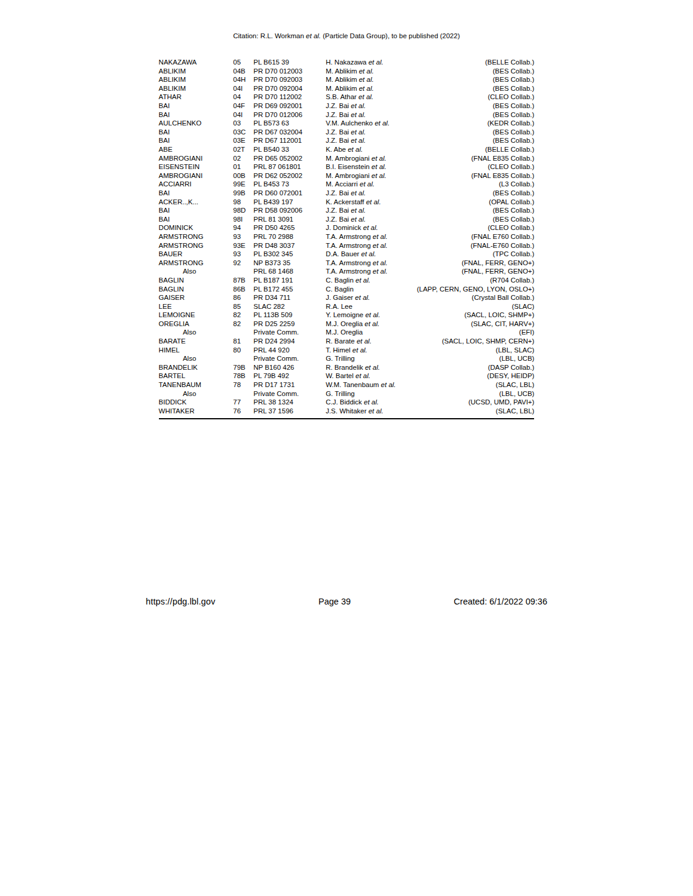Citation: R.L. Workman et al. (Particle Data Group), to be published (2022)
| NAKAZAWA | 05 | PL B615 39 | H. Nakazawa et al. | (BELLE Collab.) |
| ABLIKIM | 04B | PR D70 012003 | M. Ablikim et al. | (BES Collab.) |
| ABLIKIM | 04H | PR D70 092003 | M. Ablikim et al. | (BES Collab.) |
| ABLIKIM | 04I | PR D70 092004 | M. Ablikim et al. | (BES Collab.) |
| ATHAR | 04 | PR D70 112002 | S.B. Athar et al. | (CLEO Collab.) |
| BAI | 04F | PR D69 092001 | J.Z. Bai et al. | (BES Collab.) |
| BAI | 04I | PR D70 012006 | J.Z. Bai et al. | (BES Collab.) |
| AULCHENKO | 03 | PL B573 63 | V.M. Aulchenko et al. | (KEDR Collab.) |
| BAI | 03C | PR D67 032004 | J.Z. Bai et al. | (BES Collab.) |
| BAI | 03E | PR D67 112001 | J.Z. Bai et al. | (BES Collab.) |
| ABE | 02T | PL B540 33 | K. Abe et al. | (BELLE Collab.) |
| AMBROGIANI | 02 | PR D65 052002 | M. Ambrogiani et al. | (FNAL E835 Collab.) |
| EISENSTEIN | 01 | PRL 87 061801 | B.I. Eisenstein et al. | (CLEO Collab.) |
| AMBROGIANI | 00B | PR D62 052002 | M. Ambrogiani et al. | (FNAL E835 Collab.) |
| ACCIARRI | 99E | PL B453 73 | M. Acciarri et al. | (L3 Collab.) |
| BAI | 99B | PR D60 072001 | J.Z. Bai et al. | (BES Collab.) |
| ACKER..,K... | 98 | PL B439 197 | K. Ackerstaff et al. | (OPAL Collab.) |
| BAI | 98D | PR D58 092006 | J.Z. Bai et al. | (BES Collab.) |
| BAI | 98I | PRL 81 3091 | J.Z. Bai et al. | (BES Collab.) |
| DOMINICK | 94 | PR D50 4265 | J. Dominick et al. | (CLEO Collab.) |
| ARMSTRONG | 93 | PRL 70 2988 | T.A. Armstrong et al. | (FNAL E760 Collab.) |
| ARMSTRONG | 93E | PR D48 3037 | T.A. Armstrong et al. | (FNAL-E760 Collab.) |
| BAUER | 93 | PL B302 345 | D.A. Bauer et al. | (TPC Collab.) |
| ARMSTRONG | 92 | NP B373 35 | T.A. Armstrong et al. | (FNAL, FERR, GENO+) |
| Also | | PRL 68 1468 | T.A. Armstrong et al. | (FNAL, FERR, GENO+) |
| BAGLIN | 87B | PL B187 191 | C. Baglin et al. | (R704 Collab.) |
| BAGLIN | 86B | PL B172 455 | C. Baglin | (LAPP, CERN, GENO, LYON, OSLO+) |
| GAISER | 86 | PR D34 711 | J. Gaiser et al. | (Crystal Ball Collab.) |
| LEE | 85 | SLAC 282 | R.A. Lee | (SLAC) |
| LEMOIGNE | 82 | PL 113B 509 | Y. Lemoigne et al. | (SACL, LOIC, SHMP+) |
| OREGLIA | 82 | PR D25 2259 | M.J. Oreglia et al. | (SLAC, CIT, HARV+) |
| Also | | Private Comm. | M.J. Oreglia | (EFI) |
| BARATE | 81 | PR D24 2994 | R. Barate et al. | (SACL, LOIC, SHMP, CERN+) |
| HIMEL | 80 | PRL 44 920 | T. Himel et al. | (LBL, SLAC) |
| Also | | Private Comm. | G. Trilling | (LBL, UCB) |
| BRANDELIK | 79B | NP B160 426 | R. Brandelik et al. | (DASP Collab.) |
| BARTEL | 78B | PL 79B 492 | W. Bartel et al. | (DESY, HEIDP) |
| TANENBAUM | 78 | PR D17 1731 | W.M. Tanenbaum et al. | (SLAC, LBL) |
| Also | | Private Comm. | G. Trilling | (LBL, UCB) |
| BIDDICK | 77 | PRL 38 1324 | C.J. Biddick et al. | (UCSD, UMD, PAVI+) |
| WHITAKER | 76 | PRL 37 1596 | J.S. Whitaker et al. | (SLAC, LBL) |
https://pdg.lbl.gov
Page 39
Created: 6/1/2022 09:36